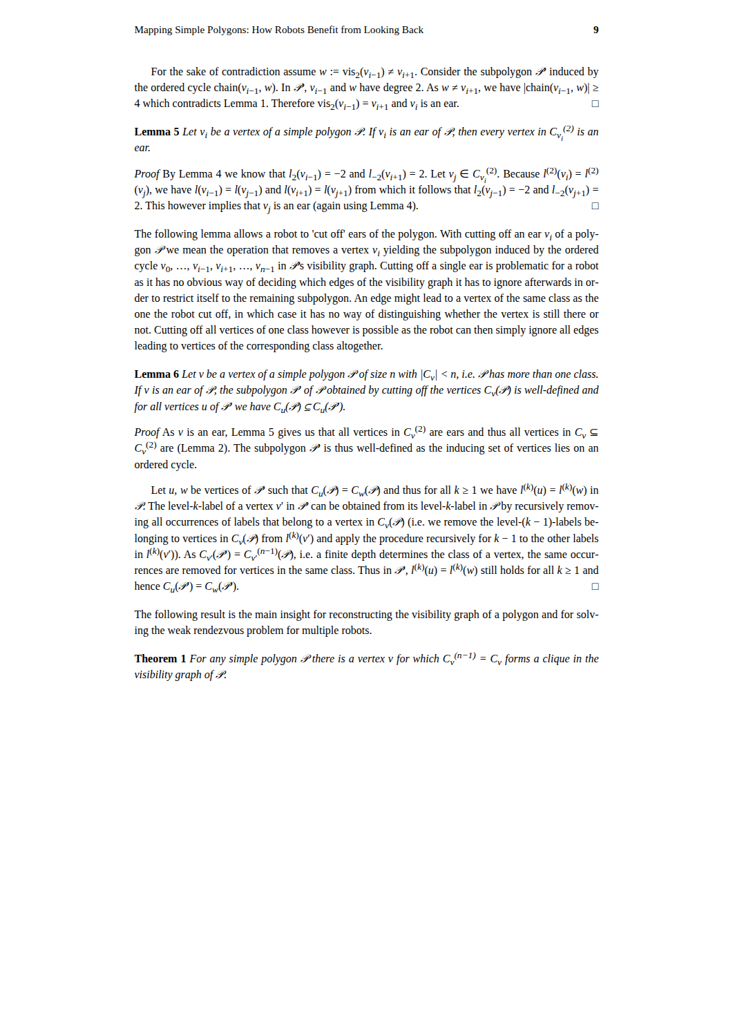Mapping Simple Polygons: How Robots Benefit from Looking Back 9
For the sake of contradiction assume w := vis2(vi−1) ≠ vi+1. Consider the subpolygon 𝒫′ induced by the ordered cycle chain(vi−1, w). In 𝒫′, vi−1 and w have degree 2. As w ≠ vi+1, we have |chain(vi−1, w)| ≥ 4 which contradicts Lemma 1. Therefore vis2(vi−1) = vi+1 and vi is an ear. □
Lemma 5 Let vi be a vertex of a simple polygon 𝒫. If vi is an ear of 𝒫, then every vertex in Cvi(2) is an ear.
Proof By Lemma 4 we know that l2(vi−1) = −2 and l−2(vi+1) = 2. Let vj ∈ Cvi(2). Because l(2)(vi) = l(2)(vj), we have l(vi−1) = l(vj−1) and l(vi+1) = l(vj+1) from which it follows that l2(vj−1) = −2 and l−2(vj+1) = 2. This however implies that vj is an ear (again using Lemma 4). □
The following lemma allows a robot to 'cut off' ears of the polygon. With cutting off an ear vi of a polygon 𝒫 we mean the operation that removes a vertex vi yielding the subpolygon induced by the ordered cycle v0, …, vi−1, vi+1, …, vn−1 in 𝒫's visibility graph. Cutting off a single ear is problematic for a robot as it has no obvious way of deciding which edges of the visibility graph it has to ignore afterwards in order to restrict itself to the remaining subpolygon. An edge might lead to a vertex of the same class as the one the robot cut off, in which case it has no way of distinguishing whether the vertex is still there or not. Cutting off all vertices of one class however is possible as the robot can then simply ignore all edges leading to vertices of the corresponding class altogether.
Lemma 6 Let v be a vertex of a simple polygon 𝒫 of size n with |Cv| < n, i.e. 𝒫 has more than one class. If v is an ear of 𝒫, the subpolygon 𝒫′ of 𝒫 obtained by cutting off the vertices Cv(𝒫) is well-defined and for all vertices u of 𝒫′ we have Cu(𝒫) ⊆ Cu(𝒫′).
Proof As v is an ear, Lemma 5 gives us that all vertices in Cv(2) are ears and thus all vertices in Cv ⊆ Cv(2) are (Lemma 2). The subpolygon 𝒫′ is thus well-defined as the inducing set of vertices lies on an ordered cycle.
Let u, w be vertices of 𝒫′ such that Cu(𝒫) = Cw(𝒫) and thus for all k ≥ 1 we have l(k)(u) = l(k)(w) in 𝒫. The level-k-label of a vertex v′ in 𝒫′ can be obtained from its level-k-label in 𝒫 by recursively removing all occurrences of labels that belong to a vertex in Cv(𝒫) (i.e. we remove the level-(k − 1)-labels belonging to vertices in Cv(𝒫) from l(k)(v′) and apply the procedure recursively for k − 1 to the other labels in l(k)(v′)). As Cv′(𝒫′) = Cv′(n−1)(𝒫), i.e. a finite depth determines the class of a vertex, the same occurrences are removed for vertices in the same class. Thus in 𝒫′, l(k)(u) = l(k)(w) still holds for all k ≥ 1 and hence Cu(𝒫′) = Cw(𝒫′). □
The following result is the main insight for reconstructing the visibility graph of a polygon and for solving the weak rendezvous problem for multiple robots.
Theorem 1 For any simple polygon 𝒫 there is a vertex v for which Cv(n−1) = Cv forms a clique in the visibility graph of 𝒫.